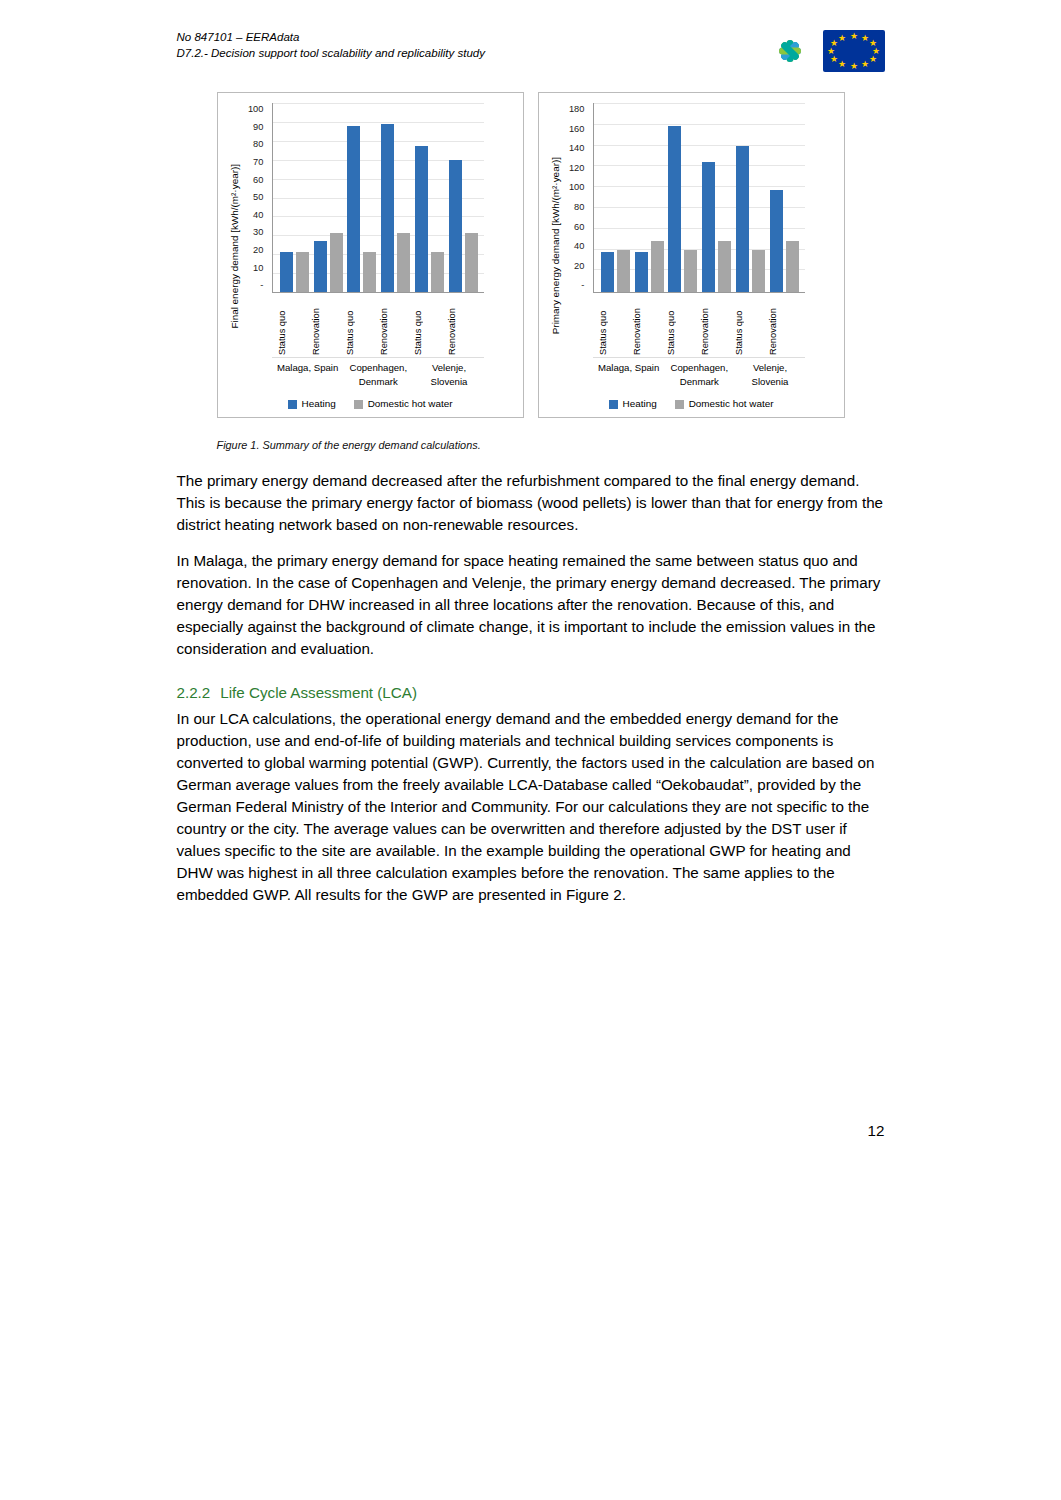No 847101 – EERAdata
D7.2.- Decision support tool scalability and replicability study
★
★
★
★
★
★
★
★
★
★
★
★
Final energy demand [kWh/(m²·year)]
100
90
80
70
60
50
40
30
20
10
-
Status quo
Renovation
Status quo
Renovation
Status quo
Renovation
Malaga, Spain
Copenhagen,
Denmark
Velenje,
Slovenia
Heating
Domestic hot water
Primary energy demand [kWh/(m²·year)]
180
160
140
120
100
80
60
40
20
-
Status quo
Renovation
Status quo
Renovation
Status quo
Renovation
Malaga, Spain
Copenhagen,
Denmark
Velenje,
Slovenia
Heating
Domestic hot water
Figure 1. Summary of the energy demand calculations.
The primary energy demand decreased after the refurbishment compared to the final energy demand. This is because the primary energy factor of biomass (wood pellets) is lower than that for energy from the district heating network based on non-renewable resources.
In Malaga, the primary energy demand for space heating remained the same between status quo and renovation. In the case of Copenhagen and Velenje, the primary energy demand decreased. The primary energy demand for DHW increased in all three locations after the renovation. Because of this, and especially against the background of climate change, it is important to include the emission values in the consideration and evaluation.
2.2.2 Life Cycle Assessment (LCA)
In our LCA calculations, the operational energy demand and the embedded energy demand for the production, use and end-of-life of building materials and technical building services components is converted to global warming potential (GWP). Currently, the factors used in the calculation are based on German average values from the freely available LCA-Database called “Oekobaudat”, provided by the German Federal Ministry of the Interior and Community. For our calculations they are not specific to the country or the city. The average values can be overwritten and therefore adjusted by the DST user if values specific to the site are available. In the example building the operational GWP for heating and DHW was highest in all three calculation examples before the renovation. The same applies to the embedded GWP. All results for the GWP are presented in Figure 2.
12